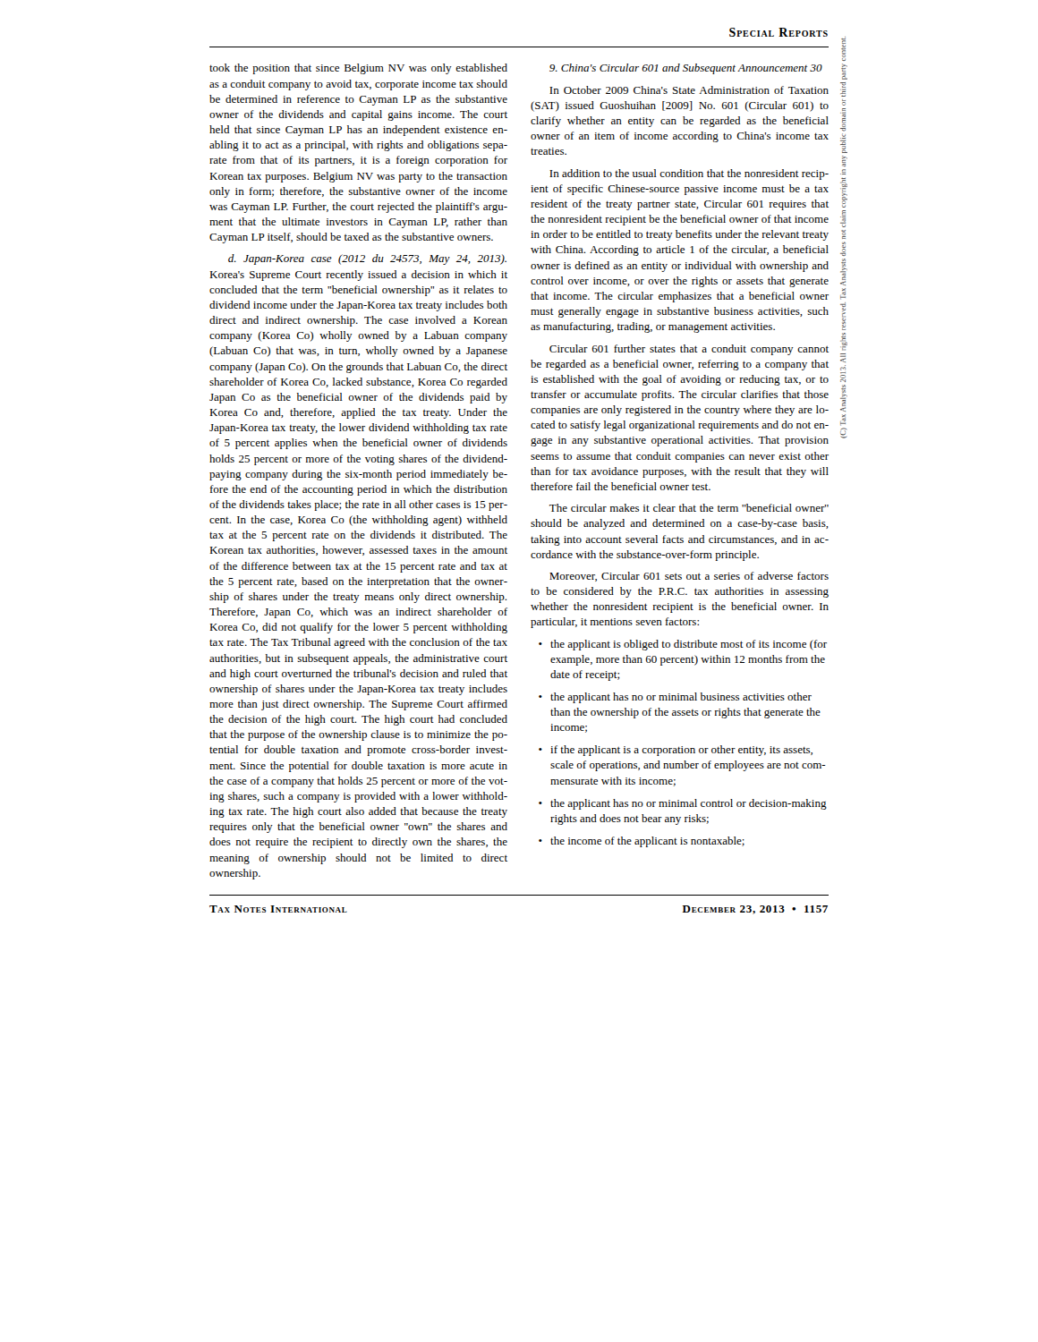(C) Tax Analysts 2013. All rights reserved. Tax Analysts does not claim copyright in any public domain or third party content.
Special Reports
took the position that since Belgium NV was only established as a conduit company to avoid tax, corporate income tax should be determined in reference to Cayman LP as the substantive owner of the dividends and capital gains income. The court held that since Cayman LP has an independent existence enabling it to act as a principal, with rights and obligations separate from that of its partners, it is a foreign corporation for Korean tax purposes. Belgium NV was party to the transaction only in form; therefore, the substantive owner of the income was Cayman LP. Further, the court rejected the plaintiff's argument that the ultimate investors in Cayman LP, rather than Cayman LP itself, should be taxed as the substantive owners.
d. Japan-Korea case (2012 du 24573, May 24, 2013). Korea's Supreme Court recently issued a decision in which it concluded that the term ''beneficial ownership'' as it relates to dividend income under the Japan-Korea tax treaty includes both direct and indirect ownership. The case involved a Korean company (Korea Co) wholly owned by a Labuan company (Labuan Co) that was, in turn, wholly owned by a Japanese company (Japan Co). On the grounds that Labuan Co, the direct shareholder of Korea Co, lacked substance, Korea Co regarded Japan Co as the beneficial owner of the dividends paid by Korea Co and, therefore, applied the tax treaty. Under the Japan-Korea tax treaty, the lower dividend withholding tax rate of 5 percent applies when the beneficial owner of dividends holds 25 percent or more of the voting shares of the dividend-paying company during the six-month period immediately before the end of the accounting period in which the distribution of the dividends takes place; the rate in all other cases is 15 percent. In the case, Korea Co (the withholding agent) withheld tax at the 5 percent rate on the dividends it distributed. The Korean tax authorities, however, assessed taxes in the amount of the difference between tax at the 15 percent rate and tax at the 5 percent rate, based on the interpretation that the ownership of shares under the treaty means only direct ownership. Therefore, Japan Co, which was an indirect shareholder of Korea Co, did not qualify for the lower 5 percent withholding tax rate. The Tax Tribunal agreed with the conclusion of the tax authorities, but in subsequent appeals, the administrative court and high court overturned the tribunal's decision and ruled that ownership of shares under the Japan-Korea tax treaty includes more than just direct ownership. The Supreme Court affirmed the decision of the high court. The high court had concluded that the purpose of the ownership clause is to minimize the potential for double taxation and promote cross-border investment. Since the potential for double taxation is more acute in the case of a company that holds 25 percent or more of the voting shares, such a company is provided with a lower withholding tax rate. The high court also added that because the treaty requires only that the beneficial owner ''own'' the shares and does not require the recipient to directly own the shares, the meaning of ownership should not be limited to direct ownership.
9. China's Circular 601 and Subsequent Announcement 30
In October 2009 China's State Administration of Taxation (SAT) issued Guoshuihan [2009] No. 601 (Circular 601) to clarify whether an entity can be regarded as the beneficial owner of an item of income according to China's income tax treaties.
In addition to the usual condition that the nonresident recipient of specific Chinese-source passive income must be a tax resident of the treaty partner state, Circular 601 requires that the nonresident recipient be the beneficial owner of that income in order to be entitled to treaty benefits under the relevant treaty with China. According to article 1 of the circular, a beneficial owner is defined as an entity or individual with ownership and control over income, or over the rights or assets that generate that income. The circular emphasizes that a beneficial owner must generally engage in substantive business activities, such as manufacturing, trading, or management activities.
Circular 601 further states that a conduit company cannot be regarded as a beneficial owner, referring to a company that is established with the goal of avoiding or reducing tax, or to transfer or accumulate profits. The circular clarifies that those companies are only registered in the country where they are located to satisfy legal organizational requirements and do not engage in any substantive operational activities. That provision seems to assume that conduit companies can never exist other than for tax avoidance purposes, with the result that they will therefore fail the beneficial owner test.
The circular makes it clear that the term ''beneficial owner'' should be analyzed and determined on a case-by-case basis, taking into account several facts and circumstances, and in accordance with the substance-over-form principle.
Moreover, Circular 601 sets out a series of adverse factors to be considered by the P.R.C. tax authorities in assessing whether the nonresident recipient is the beneficial owner. In particular, it mentions seven factors:
the applicant is obliged to distribute most of its income (for example, more than 60 percent) within 12 months from the date of receipt;
the applicant has no or minimal business activities other than the ownership of the assets or rights that generate the income;
if the applicant is a corporation or other entity, its assets, scale of operations, and number of employees are not commensurate with its income;
the applicant has no or minimal control or decision-making rights and does not bear any risks;
the income of the applicant is nontaxable;
Tax Notes International
December 23, 2013 • 1157